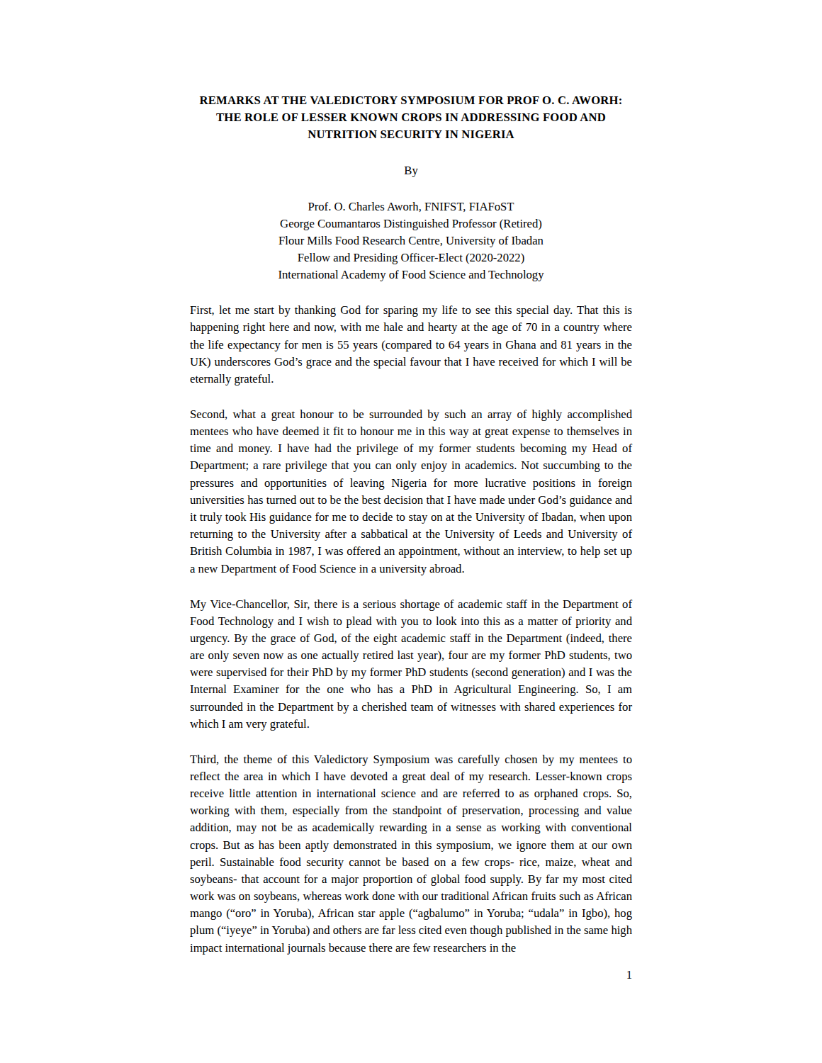Remarks at the Valedictory Symposium for Prof O. C. Aworh: The Role of Lesser Known Crops in Addressing Food and Nutrition Security in Nigeria
By
Prof. O. Charles Aworh, FNIFST, FIAFoST
George Coumantaros Distinguished Professor (Retired)
Flour Mills Food Research Centre, University of Ibadan
Fellow and Presiding Officer-Elect (2020-2022)
International Academy of Food Science and Technology
First, let me start by thanking God for sparing my life to see this special day. That this is happening right here and now, with me hale and hearty at the age of 70 in a country where the life expectancy for men is 55 years (compared to 64 years in Ghana and 81 years in the UK) underscores God’s grace and the special favour that I have received for which I will be eternally grateful.
Second, what a great honour to be surrounded by such an array of highly accomplished mentees who have deemed it fit to honour me in this way at great expense to themselves in time and money. I have had the privilege of my former students becoming my Head of Department; a rare privilege that you can only enjoy in academics. Not succumbing to the pressures and opportunities of leaving Nigeria for more lucrative positions in foreign universities has turned out to be the best decision that I have made under God’s guidance and it truly took His guidance for me to decide to stay on at the University of Ibadan, when upon returning to the University after a sabbatical at the University of Leeds and University of British Columbia in 1987, I was offered an appointment, without an interview, to help set up a new Department of Food Science in a university abroad.
My Vice-Chancellor, Sir, there is a serious shortage of academic staff in the Department of Food Technology and I wish to plead with you to look into this as a matter of priority and urgency. By the grace of God, of the eight academic staff in the Department (indeed, there are only seven now as one actually retired last year), four are my former PhD students, two were supervised for their PhD by my former PhD students (second generation) and I was the Internal Examiner for the one who has a PhD in Agricultural Engineering. So, I am surrounded in the Department by a cherished team of witnesses with shared experiences for which I am very grateful.
Third, the theme of this Valedictory Symposium was carefully chosen by my mentees to reflect the area in which I have devoted a great deal of my research. Lesser-known crops receive little attention in international science and are referred to as orphaned crops. So, working with them, especially from the standpoint of preservation, processing and value addition, may not be as academically rewarding in a sense as working with conventional crops. But as has been aptly demonstrated in this symposium, we ignore them at our own peril. Sustainable food security cannot be based on a few crops- rice, maize, wheat and soybeans- that account for a major proportion of global food supply. By far my most cited work was on soybeans, whereas work done with our traditional African fruits such as African mango (“oro” in Yoruba), African star apple (“agbalumo” in Yoruba; “udala” in Igbo), hog plum (“iyeye” in Yoruba) and others are far less cited even though published in the same high impact international journals because there are few researchers in the
1